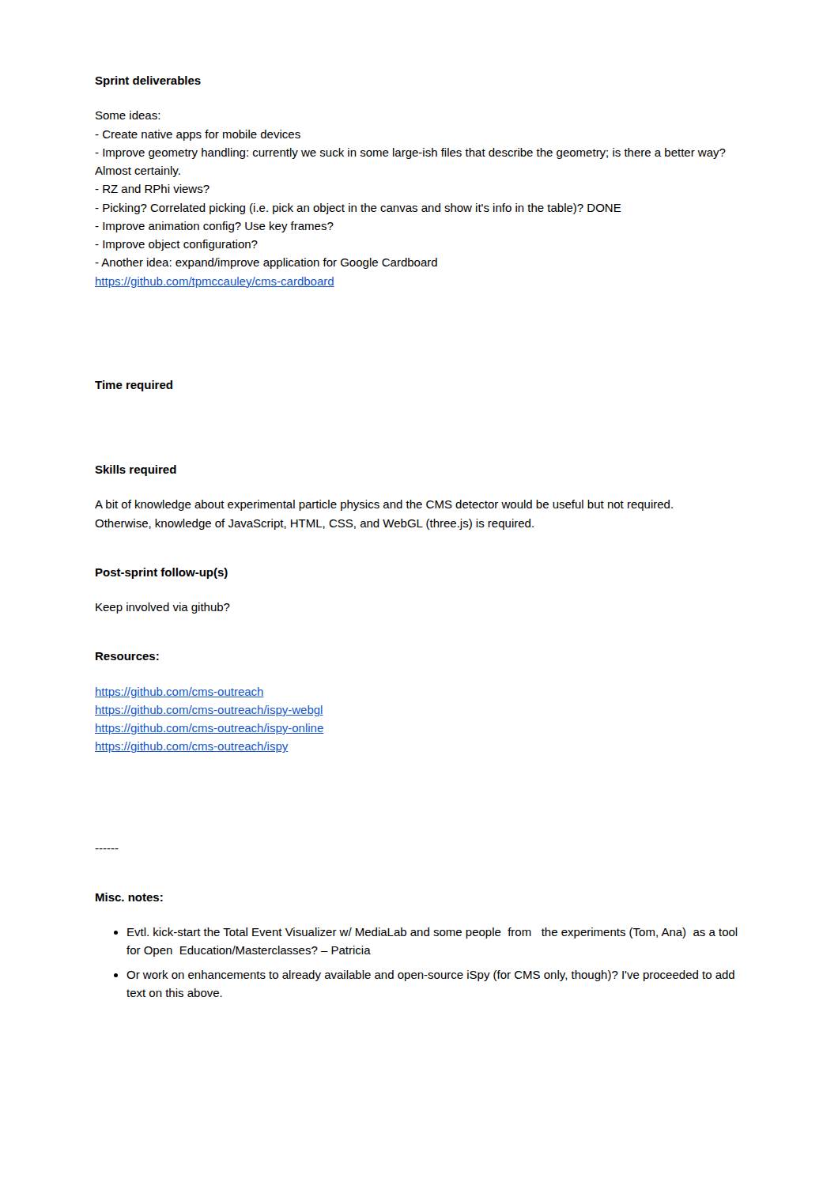Sprint deliverables
Some ideas:
- Create native apps for mobile devices
- Improve geometry handling: currently we suck in some large-ish files that describe the geometry; is there a better way? Almost certainly.
- RZ and RPhi views?
- Picking? Correlated picking (i.e. pick an object in the canvas and show it's info in the table)? DONE
- Improve animation config? Use key frames?
- Improve object configuration?
- Another idea: expand/improve application for Google Cardboard
https://github.com/tpmccauley/cms-cardboard
Time required
Skills required
A bit of knowledge about experimental particle physics and the CMS detector would be useful but not required.
Otherwise, knowledge of JavaScript, HTML, CSS, and WebGL (three.js) is required.
Post-sprint follow-up(s)
Keep involved via github?
Resources:
https://github.com/cms-outreach
https://github.com/cms-outreach/ispy-webgl
https://github.com/cms-outreach/ispy-online
https://github.com/cms-outreach/ispy
------
Misc. notes:
Evtl. kick-start the Total Event Visualizer w/ MediaLab and some people from the experiments (Tom, Ana) as a tool for Open Education/Masterclasses? – Patricia
Or work on enhancements to already available and open-source iSpy (for CMS only, though)? I've proceeded to add text on this above.